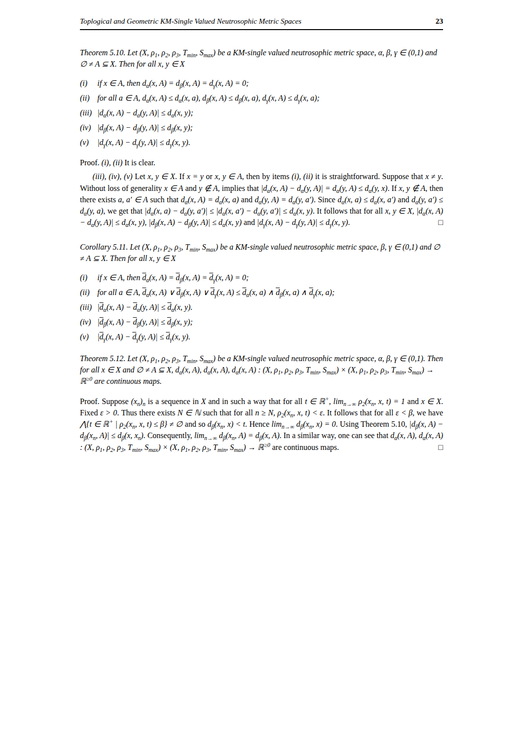Toplogical and Geometric KM-Single Valued Neutrosophic Metric Spaces 23
Theorem 5.10. Let (X, ρ1, ρ2, ρ3, Tmin, Smax) be a KM-single valued neutrosophic metric space, α, β, γ ∈ (0,1) and ∅ ≠ A ⊆ X. Then for all x, y ∈ X
(i) if x ∈ A, then dα(x, A) = dβ(x, A) = dγ(x, A) = 0;
(ii) for all a ∈ A, dα(x, A) ≤ dα(x, a), dβ(x, A) ≤ dβ(x, a), dγ(x, A) ≤ dγ(x, a);
(iii) |dα(x, A) − dα(y, A)| ≤ dα(x, y);
(iv) |dβ(x, A) − dβ(y, A)| ≤ dβ(x, y);
(v) |dγ(x, A) − dγ(y, A)| ≤ dγ(x, y).
Proof. (i), (ii) It is clear.
(iii), (iv), (v) Let x, y ∈ X. If x = y or x, y ∈ A, then by items (i), (ii) it is straightforward. Suppose that x ≠ y. Without loss of generality x ∈ A and y ∉ A, implies that |dα(x, A) − dα(y, A)| = dα(y, A) ≤ dα(y, x). If x, y ∉ A, then there exists a, a′ ∈ A such that dα(x, A) = dα(x, a) and dα(y, A) = dα(y, a′). Since dα(x, a) ≤ dα(x, a′) and dα(y, a′) ≤ dα(y, a), we get that |dα(x, a) − dα(y, a′)| ≤ |dα(x, a′) − dα(y, a′)| ≤ dα(x, y). It follows that for all x, y ∈ X, |dα(x, A) − dα(y, A)| ≤ dα(x, y), |dβ(x, A) − dβ(y, A)| ≤ dα(x, y) and |dγ(x, A) − dγ(y, A)| ≤ dγ(x, y).□
Corollary 5.11. Let (X, ρ1, ρ2, ρ3, Tmin, Smax) be a KM-single valued neutrosophic metric space, β, γ ∈ (0,1) and ∅ ≠ A ⊆ X. Then for all x, y ∈ X
(i) if x ∈ A, then dα(x, A) = dβ(x, A) = dγ(x, A) = 0;
(ii) for all a ∈ A, dα(x, A) ∨ dβ(x, A) ∨ dγ(x, A) ≤ dα(x, a) ∧ dβ(x, a) ∧ dγ(x, a);
(iii) |dα(x, A) − dα(y, A)| ≤ dα(x, y).
(iv) |dβ(x, A) − dβ(y, A)| ≤ dβ(x, y);
(v) |dγ(x, A) − dγ(y, A)| ≤ dγ(x, y).
Theorem 5.12. Let (X, ρ1, ρ2, ρ3, Tmin, Smax) be a KM-single valued neutrosophic metric space, α, β, γ ∈ (0,1). Then for all x ∈ X and ∅ ≠ A ⊆ X, dα(x, A), dα(x, A), dα(x, A) : (X, ρ1, ρ2, ρ3, Tmin, Smax) × (X, ρ1, ρ2, ρ3, Tmin, Smax) → ℝ≥0 are continuous maps.
Proof. Suppose (xn)n is a sequence in X and in such a way that for all t ∈ ℝ+, limn→∞ ρ2(xn, x, t) = 1 and x ∈ X. Fixed ε > 0. Thus there exists N ∈ ℕ such that for all n ≥ N, ρ2(xn, x, t) < ε. It follows that for all ε < β, we have ⋀{t ∈ ℝ+ | ρ2(xn, x, t) ≤ β} ≠ ∅ and so dβ(xn, x) < t. Hence limn→∞ dβ(xn, x) = 0. Using Theorem 5.10, |dβ(x, A) − dβ(xn, A)| ≤ dβ(x, xn). Consequently, limn→∞ dβ(xn, A) = dβ(x, A). In a similar way, one can see that dα(x, A), dα(x, A) : (X, ρ1, ρ2, ρ3, Tmin, Smax) × (X, ρ1, ρ2, ρ3, Tmin, Smax) → ℝ≥0 are continuous maps.□